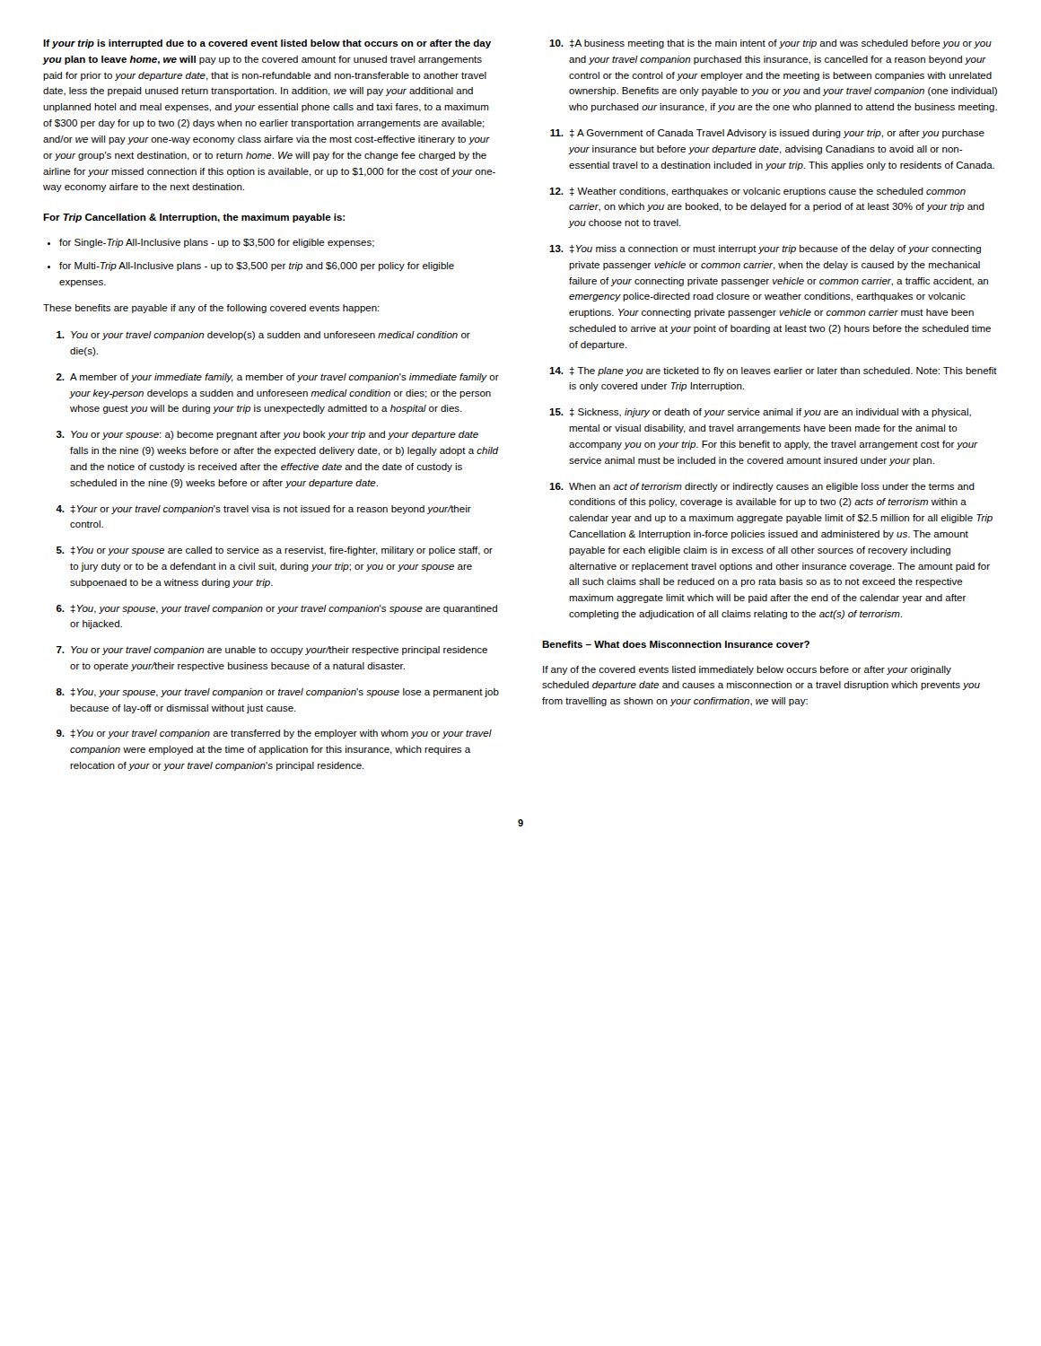If your trip is interrupted due to a covered event listed below that occurs on or after the day you plan to leave home, we will pay up to the covered amount for unused travel arrangements paid for prior to your departure date, that is non-refundable and non-transferable to another travel date, less the prepaid unused return transportation. In addition, we will pay your additional and unplanned hotel and meal expenses, and your essential phone calls and taxi fares, to a maximum of $300 per day for up to two (2) days when no earlier transportation arrangements are available; and/or we will pay your one-way economy class airfare via the most cost-effective itinerary to your or your group's next destination, or to return home. We will pay for the change fee charged by the airline for your missed connection if this option is available, or up to $1,000 for the cost of your one-way economy airfare to the next destination.
For Trip Cancellation & Interruption, the maximum payable is:
for Single-Trip All-Inclusive plans - up to $3,500 for eligible expenses;
for Multi-Trip All-Inclusive plans - up to $3,500 per trip and $6,000 per policy for eligible expenses.
These benefits are payable if any of the following covered events happen:
You or your travel companion develop(s) a sudden and unforeseen medical condition or die(s).
A member of your immediate family, a member of your travel companion's immediate family or your key-person develops a sudden and unforeseen medical condition or dies; or the person whose guest you will be during your trip is unexpectedly admitted to a hospital or dies.
You or your spouse: a) become pregnant after you book your trip and your departure date falls in the nine (9) weeks before or after the expected delivery date, or b) legally adopt a child and the notice of custody is received after the effective date and the date of custody is scheduled in the nine (9) weeks before or after your departure date.
‡Your or your travel companion's travel visa is not issued for a reason beyond your/their control.
‡You or your spouse are called to service as a reservist, fire-fighter, military or police staff, or to jury duty or to be a defendant in a civil suit, during your trip; or you or your spouse are subpoenaed to be a witness during your trip.
‡You, your spouse, your travel companion or your travel companion's spouse are quarantined or hijacked.
You or your travel companion are unable to occupy your/their respective principal residence or to operate your/their respective business because of a natural disaster.
‡You, your spouse, your travel companion or travel companion's spouse lose a permanent job because of lay-off or dismissal without just cause.
‡You or your travel companion are transferred by the employer with whom you or your travel companion were employed at the time of application for this insurance, which requires a relocation of your or your travel companion's principal residence.
‡A business meeting that is the main intent of your trip and was scheduled before you or you and your travel companion purchased this insurance, is cancelled for a reason beyond your control or the control of your employer and the meeting is between companies with unrelated ownership. Benefits are only payable to you or you and your travel companion (one individual) who purchased our insurance, if you are the one who planned to attend the business meeting.
‡ A Government of Canada Travel Advisory is issued during your trip, or after you purchase your insurance but before your departure date, advising Canadians to avoid all or non-essential travel to a destination included in your trip. This applies only to residents of Canada.
‡ Weather conditions, earthquakes or volcanic eruptions cause the scheduled common carrier, on which you are booked, to be delayed for a period of at least 30% of your trip and you choose not to travel.
‡You miss a connection or must interrupt your trip because of the delay of your connecting private passenger vehicle or common carrier, when the delay is caused by the mechanical failure of your connecting private passenger vehicle or common carrier, a traffic accident, an emergency police-directed road closure or weather conditions, earthquakes or volcanic eruptions. Your connecting private passenger vehicle or common carrier must have been scheduled to arrive at your point of boarding at least two (2) hours before the scheduled time of departure.
‡ The plane you are ticketed to fly on leaves earlier or later than scheduled. Note: This benefit is only covered under Trip Interruption.
‡ Sickness, injury or death of your service animal if you are an individual with a physical, mental or visual disability, and travel arrangements have been made for the animal to accompany you on your trip. For this benefit to apply, the travel arrangement cost for your service animal must be included in the covered amount insured under your plan.
When an act of terrorism directly or indirectly causes an eligible loss under the terms and conditions of this policy, coverage is available for up to two (2) acts of terrorism within a calendar year and up to a maximum aggregate payable limit of $2.5 million for all eligible Trip Cancellation & Interruption in-force policies issued and administered by us. The amount payable for each eligible claim is in excess of all other sources of recovery including alternative or replacement travel options and other insurance coverage. The amount paid for all such claims shall be reduced on a pro rata basis so as to not exceed the respective maximum aggregate limit which will be paid after the end of the calendar year and after completing the adjudication of all claims relating to the act(s) of terrorism.
Benefits – What does Misconnection Insurance cover?
If any of the covered events listed immediately below occurs before or after your originally scheduled departure date and causes a misconnection or a travel disruption which prevents you from travelling as shown on your confirmation, we will pay:
9